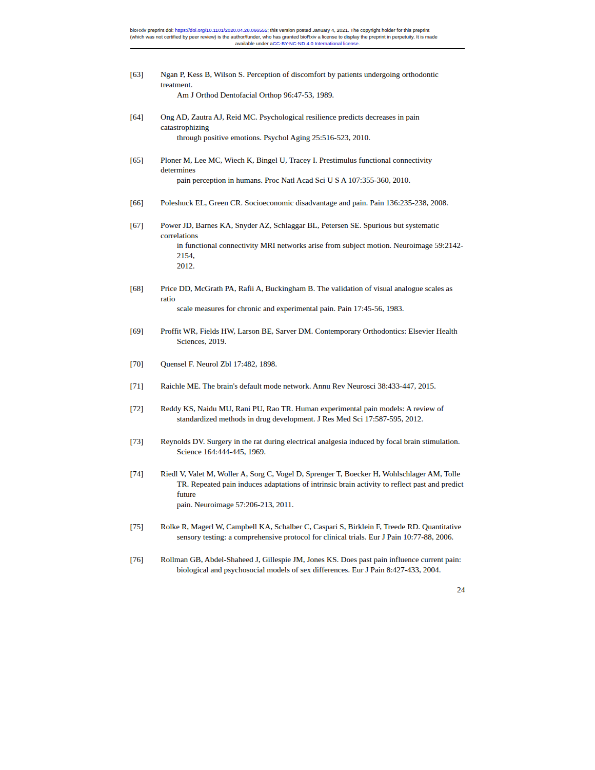bioRxiv preprint doi: https://doi.org/10.1101/2020.04.28.066555; this version posted January 4, 2021. The copyright holder for this preprint (which was not certified by peer review) is the author/funder, who has granted bioRxiv a license to display the preprint in perpetuity. It is made available under aCC-BY-NC-ND 4.0 International license.
[63] Ngan P, Kess B, Wilson S. Perception of discomfort by patients undergoing orthodontic treatment. Am J Orthod Dentofacial Orthop 96:47-53, 1989.
[64] Ong AD, Zautra AJ, Reid MC. Psychological resilience predicts decreases in pain catastrophizing through positive emotions. Psychol Aging 25:516-523, 2010.
[65] Ploner M, Lee MC, Wiech K, Bingel U, Tracey I. Prestimulus functional connectivity determines pain perception in humans. Proc Natl Acad Sci U S A 107:355-360, 2010.
[66] Poleshuck EL, Green CR. Socioeconomic disadvantage and pain. Pain 136:235-238, 2008.
[67] Power JD, Barnes KA, Snyder AZ, Schlaggar BL, Petersen SE. Spurious but systematic correlations in functional connectivity MRI networks arise from subject motion. Neuroimage 59:2142-2154, 2012.
[68] Price DD, McGrath PA, Rafii A, Buckingham B. The validation of visual analogue scales as ratio scale measures for chronic and experimental pain. Pain 17:45-56, 1983.
[69] Proffit WR, Fields HW, Larson BE, Sarver DM. Contemporary Orthodontics: Elsevier Health Sciences, 2019.
[70] Quensel F. Neurol Zbl 17:482, 1898.
[71] Raichle ME. The brain's default mode network. Annu Rev Neurosci 38:433-447, 2015.
[72] Reddy KS, Naidu MU, Rani PU, Rao TR. Human experimental pain models: A review of standardized methods in drug development. J Res Med Sci 17:587-595, 2012.
[73] Reynolds DV. Surgery in the rat during electrical analgesia induced by focal brain stimulation. Science 164:444-445, 1969.
[74] Riedl V, Valet M, Woller A, Sorg C, Vogel D, Sprenger T, Boecker H, Wohlschlager AM, Tolle TR. Repeated pain induces adaptations of intrinsic brain activity to reflect past and predict future pain. Neuroimage 57:206-213, 2011.
[75] Rolke R, Magerl W, Campbell KA, Schalber C, Caspari S, Birklein F, Treede RD. Quantitative sensory testing: a comprehensive protocol for clinical trials. Eur J Pain 10:77-88, 2006.
[76] Rollman GB, Abdel-Shaheed J, Gillespie JM, Jones KS. Does past pain influence current pain: biological and psychosocial models of sex differences. Eur J Pain 8:427-433, 2004.
24